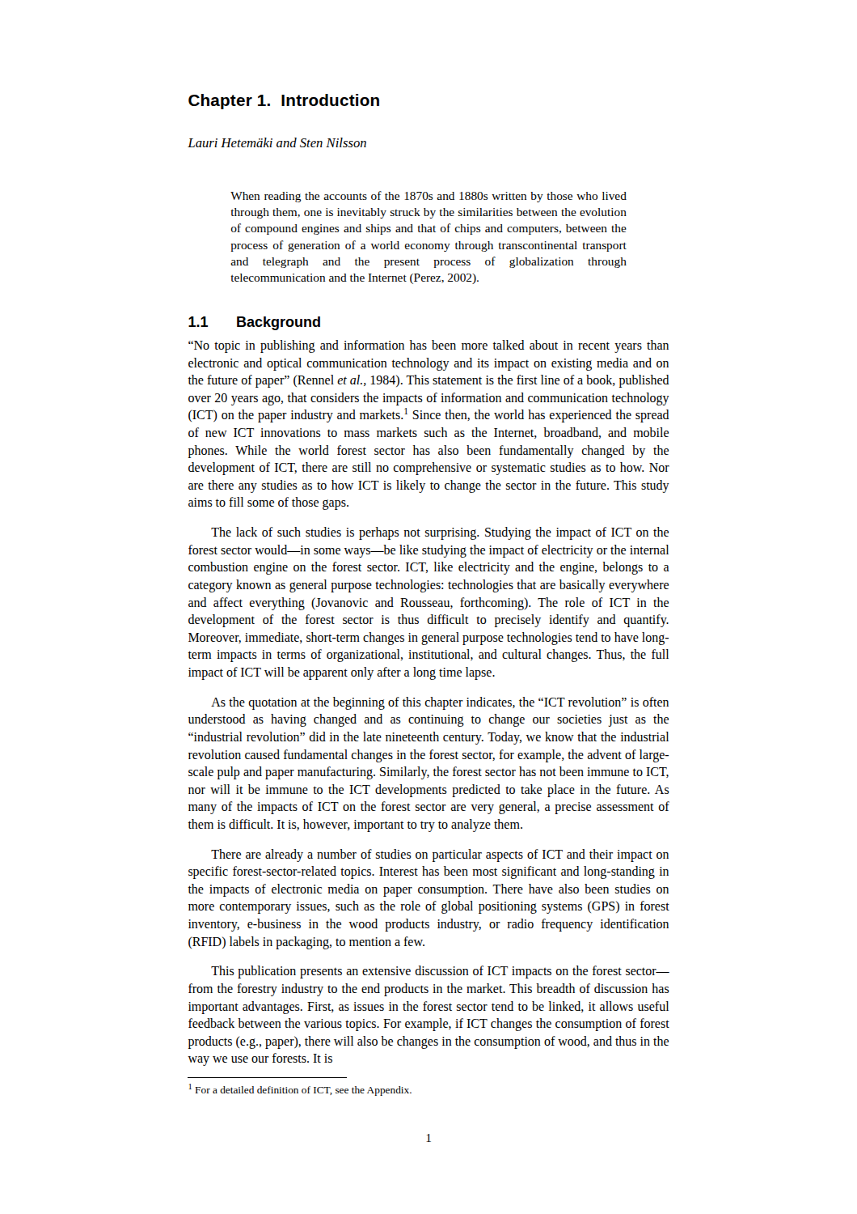Chapter 1. Introduction
Lauri Hetemäki and Sten Nilsson
When reading the accounts of the 1870s and 1880s written by those who lived through them, one is inevitably struck by the similarities between the evolution of compound engines and ships and that of chips and computers, between the process of generation of a world economy through transcontinental transport and telegraph and the present process of globalization through telecommunication and the Internet (Perez, 2002).
1.1 Background
“No topic in publishing and information has been more talked about in recent years than electronic and optical communication technology and its impact on existing media and on the future of paper” (Rennel et al., 1984). This statement is the first line of a book, published over 20 years ago, that considers the impacts of information and communication technology (ICT) on the paper industry and markets.1 Since then, the world has experienced the spread of new ICT innovations to mass markets such as the Internet, broadband, and mobile phones. While the world forest sector has also been fundamentally changed by the development of ICT, there are still no comprehensive or systematic studies as to how. Nor are there any studies as to how ICT is likely to change the sector in the future. This study aims to fill some of those gaps.
The lack of such studies is perhaps not surprising. Studying the impact of ICT on the forest sector would—in some ways—be like studying the impact of electricity or the internal combustion engine on the forest sector. ICT, like electricity and the engine, belongs to a category known as general purpose technologies: technologies that are basically everywhere and affect everything (Jovanovic and Rousseau, forthcoming). The role of ICT in the development of the forest sector is thus difficult to precisely identify and quantify. Moreover, immediate, short-term changes in general purpose technologies tend to have long-term impacts in terms of organizational, institutional, and cultural changes. Thus, the full impact of ICT will be apparent only after a long time lapse.
As the quotation at the beginning of this chapter indicates, the “ICT revolution” is often understood as having changed and as continuing to change our societies just as the “industrial revolution” did in the late nineteenth century. Today, we know that the industrial revolution caused fundamental changes in the forest sector, for example, the advent of large-scale pulp and paper manufacturing. Similarly, the forest sector has not been immune to ICT, nor will it be immune to the ICT developments predicted to take place in the future. As many of the impacts of ICT on the forest sector are very general, a precise assessment of them is difficult. It is, however, important to try to analyze them.
There are already a number of studies on particular aspects of ICT and their impact on specific forest-sector-related topics. Interest has been most significant and long-standing in the impacts of electronic media on paper consumption. There have also been studies on more contemporary issues, such as the role of global positioning systems (GPS) in forest inventory, e-business in the wood products industry, or radio frequency identification (RFID) labels in packaging, to mention a few.
This publication presents an extensive discussion of ICT impacts on the forest sector—from the forestry industry to the end products in the market. This breadth of discussion has important advantages. First, as issues in the forest sector tend to be linked, it allows useful feedback between the various topics. For example, if ICT changes the consumption of forest products (e.g., paper), there will also be changes in the consumption of wood, and thus in the way we use our forests. It is
1 For a detailed definition of ICT, see the Appendix.
1